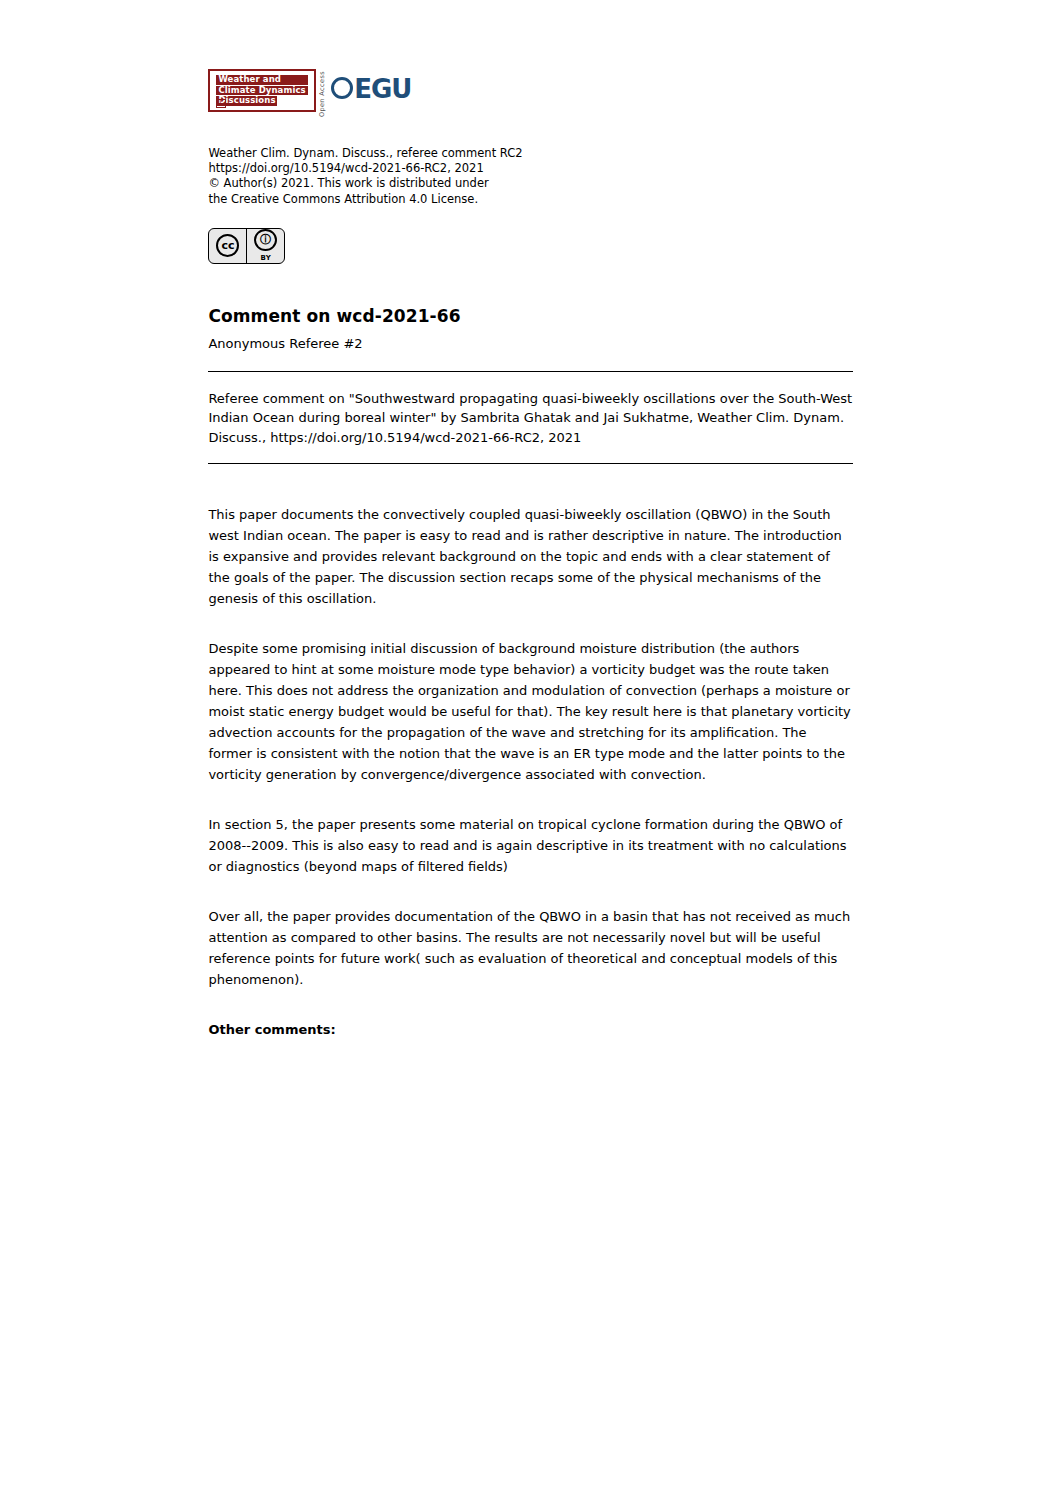Weather and Climate Dynamics Discussions
L
Open Access
EGU
Weather Clim. Dynam. Discuss., referee comment RC2
https://doi.org/10.5194/wcd-2021-66-RC2, 2021
© Author(s) 2021. This work is distributed under
the Creative Commons Attribution 4.0 License.
cc
ⓘ
BY
Comment on wcd-2021-66
Anonymous Referee #2
Referee comment on "Southwestward propagating quasi-biweekly oscillations over the South-West Indian Ocean during boreal winter" by Sambrita Ghatak and Jai Sukhatme, Weather Clim. Dynam. Discuss., https://doi.org/10.5194/wcd-2021-66-RC2, 2021
This paper documents the convectively coupled quasi-biweekly oscillation (QBWO) in the South west Indian ocean. The paper is easy to read and is rather descriptive in nature. The introduction is expansive and provides relevant background on the topic and ends with a clear statement of the goals of the paper. The discussion section recaps some of the physical mechanisms of the genesis of this oscillation.
Despite some promising initial discussion of background moisture distribution (the authors appeared to hint at some moisture mode type behavior) a vorticity budget was the route taken here. This does not address the organization and modulation of convection (perhaps a moisture or moist static energy budget would be useful for that). The key result here is that planetary vorticity advection accounts for the propagation of the wave and stretching for its amplification. The former is consistent with the notion that the wave is an ER type mode and the latter points to the vorticity generation by convergence/divergence associated with convection.
In section 5, the paper presents some material on tropical cyclone formation during the QBWO of 2008--2009. This is also easy to read and is again descriptive in its treatment with no calculations or diagnostics (beyond maps of filtered fields)
Over all, the paper provides documentation of the QBWO in a basin that has not received as much attention as compared to other basins. The results are not necessarily novel but will be useful reference points for future work( such as evaluation of theoretical and conceptual models of this phenomenon).
Other comments: